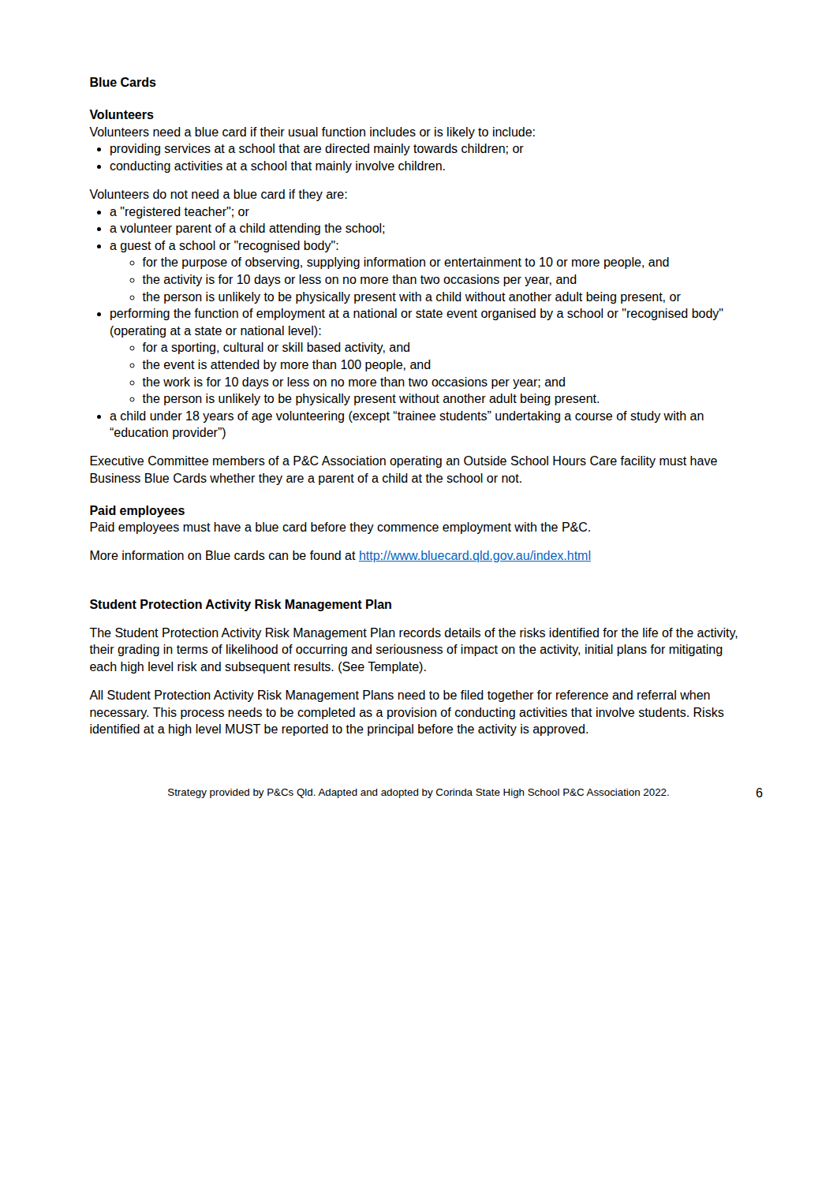Blue Cards
Volunteers
Volunteers need a blue card if their usual function includes or is likely to include:
providing services at a school that are directed mainly towards children; or
conducting activities at a school that mainly involve children.
Volunteers do not need a blue card if they are:
a "registered teacher"; or
a volunteer parent of a child attending the school;
a guest of a school or "recognised body":
for the purpose of observing, supplying information or entertainment to 10 or more people, and
the activity is for 10 days or less on no more than two occasions per year, and
the person is unlikely to be physically present with a child without another adult being present, or
performing the function of employment at a national or state event organised by a school or "recognised body" (operating at a state or national level):
for a sporting, cultural or skill based activity, and
the event is attended by more than 100 people, and
the work is for 10 days or less on no more than two occasions per year; and
the person is unlikely to be physically present without another adult being present.
a child under 18 years of age volunteering (except “trainee students” undertaking a course of study with an “education provider”)
Executive Committee members of a P&C Association operating an Outside School Hours Care facility must have Business Blue Cards whether they are a parent of a child at the school or not.
Paid employees
Paid employees must have a blue card before they commence employment with the P&C.
More information on Blue cards can be found at http://www.bluecard.qld.gov.au/index.html
Student Protection Activity Risk Management Plan
The Student Protection Activity Risk Management Plan records details of the risks identified for the life of the activity, their grading in terms of likelihood of occurring and seriousness of impact on the activity, initial plans for mitigating each high level risk and subsequent results. (See Template).
All Student Protection Activity Risk Management Plans need to be filed together for reference and referral when necessary. This process needs to be completed as a provision of conducting activities that involve students. Risks identified at a high level MUST be reported to the principal before the activity is approved.
Strategy provided by P&Cs Qld. Adapted and adopted by Corinda State High School P&C Association 2022. 6